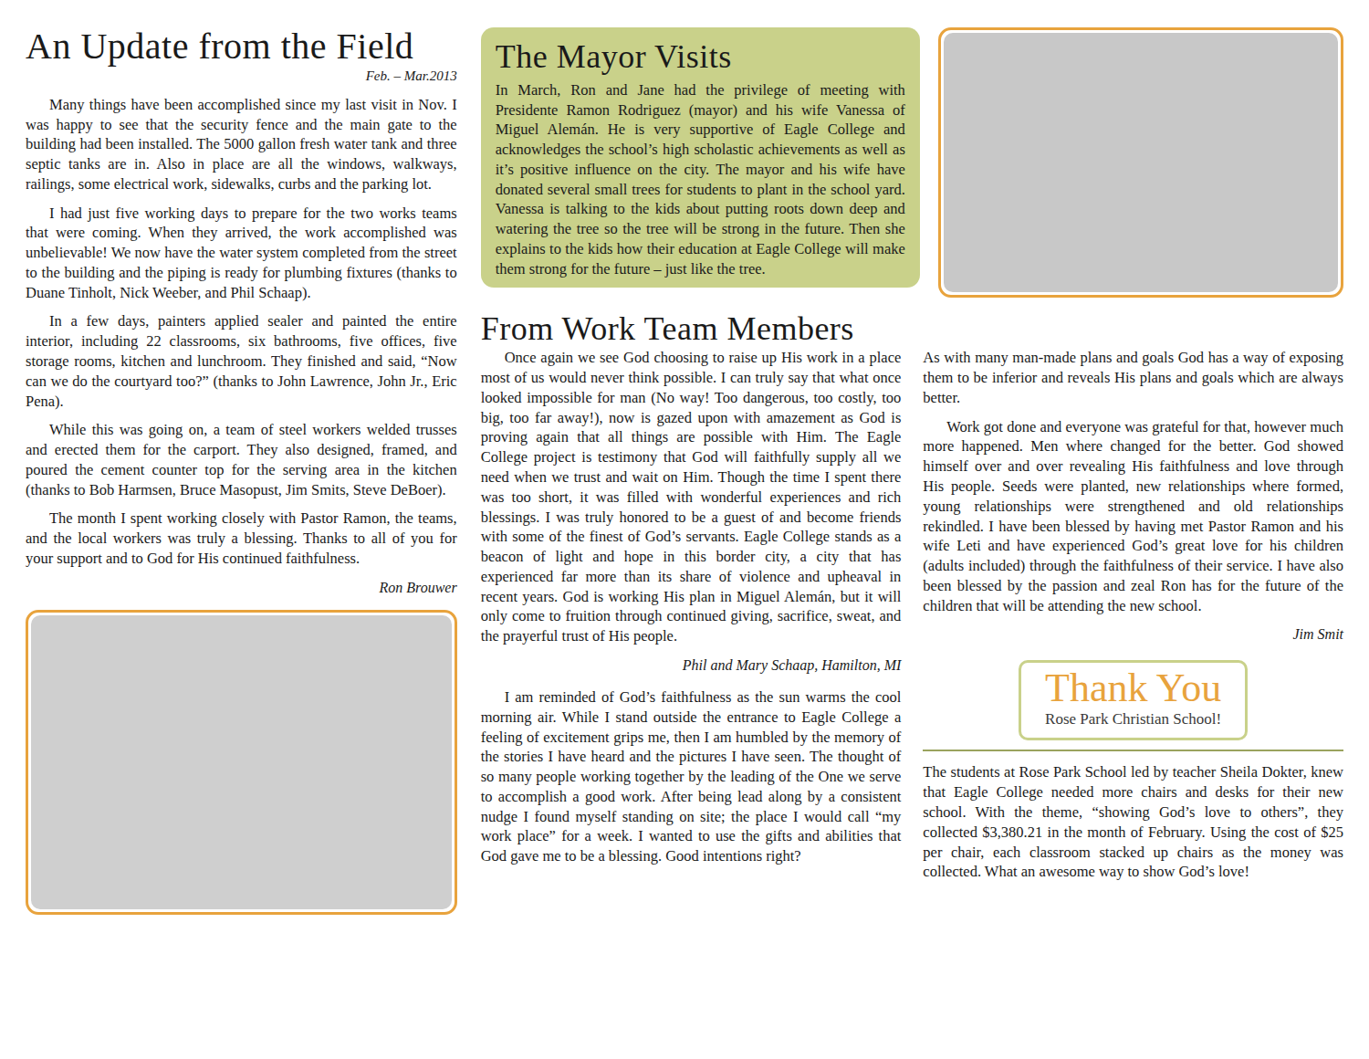An Update from the Field
Feb. – Mar.2013
Many things have been accomplished since my last visit in Nov. I was happy to see that the security fence and the main gate to the building had been installed. The 5000 gallon fresh water tank and three septic tanks are in. Also in place are all the windows, walkways, railings, some electrical work, sidewalks, curbs and the parking lot.
I had just five working days to prepare for the two works teams that were coming. When they arrived, the work accomplished was unbelievable! We now have the water system completed from the street to the building and the piping is ready for plumbing fixtures (thanks to Duane Tinholt, Nick Weeber, and Phil Schaap).
In a few days, painters applied sealer and painted the entire interior, including 22 classrooms, six bathrooms, five offices, five storage rooms, kitchen and lunchroom. They finished and said, “Now can we do the courtyard too?” (thanks to John Lawrence, John Jr., Eric Pena).
While this was going on, a team of steel workers welded trusses and erected them for the carport. They also designed, framed, and poured the cement counter top for the serving area in the kitchen (thanks to Bob Harmsen, Bruce Masopust, Jim Smits, Steve DeBoer).
The month I spent working closely with Pastor Ramon, the teams, and the local workers was truly a blessing. Thanks to all of you for your support and to God for His continued faithfulness.
Ron Brouwer
The Mayor Visits
In March, Ron and Jane had the privilege of meeting with Presidente Ramon Rodriguez (mayor) and his wife Vanessa of Miguel Alemán. He is very supportive of Eagle College and acknowledges the school’s high scholastic achievements as well as it’s positive influence on the city. The mayor and his wife have donated several small trees for students to plant in the school yard. Vanessa is talking to the kids about putting roots down deep and watering the tree so the tree will be strong in the future. Then she explains to the kids how their education at Eagle College will make them strong for the future – just like the tree.
From Work Team Members
Once again we see God choosing to raise up His work in a place most of us would never think possible. I can truly say that what once looked impossible for man (No way! Too dangerous, too costly, too big, too far away!), now is gazed upon with amazement as God is proving again that all things are possible with Him. The Eagle College project is testimony that God will faithfully supply all we need when we trust and wait on Him. Though the time I spent there was too short, it was filled with wonderful experiences and rich blessings. I was truly honored to be a guest of and become friends with some of the finest of God’s servants. Eagle College stands as a beacon of light and hope in this border city, a city that has experienced far more than its share of violence and upheaval in recent years. God is working His plan in Miguel Alemán, but it will only come to fruition through continued giving, sacrifice, sweat, and the prayerful trust of His people.
Phil and Mary Schaap, Hamilton, MI
I am reminded of God’s faithfulness as the sun warms the cool morning air. While I stand outside the entrance to Eagle College a feeling of excitement grips me, then I am humbled by the memory of the stories I have heard and the pictures I have seen. The thought of so many people working together by the leading of the One we serve to accomplish a good work. After being lead along by a consistent nudge I found myself standing on site; the place I would call “my work place” for a week. I wanted to use the gifts and abilities that God gave me to be a blessing. Good intentions right?
As with many man-made plans and goals God has a way of exposing them to be inferior and reveals His plans and goals which are always better.
Work got done and everyone was grateful for that, however much more happened. Men where changed for the better. God showed himself over and over revealing His faithfulness and love through His people. Seeds were planted, new relationships where formed, young relationships were strengthened and old relationships rekindled. I have been blessed by having met Pastor Ramon and his wife Leti and have experienced God’s great love for his children (adults included) through the faithfulness of their service. I have also been blessed by the passion and zeal Ron has for the future of the children that will be attending the new school.
Jim Smit
Thank You Rose Park Christian School!
The students at Rose Park School led by teacher Sheila Dokter, knew that Eagle College needed more chairs and desks for their new school. With the theme, “showing God’s love to others”, they collected $3,380.21 in the month of February. Using the cost of $25 per chair, each classroom stacked up chairs as the money was collected. What an awesome way to show God’s love!